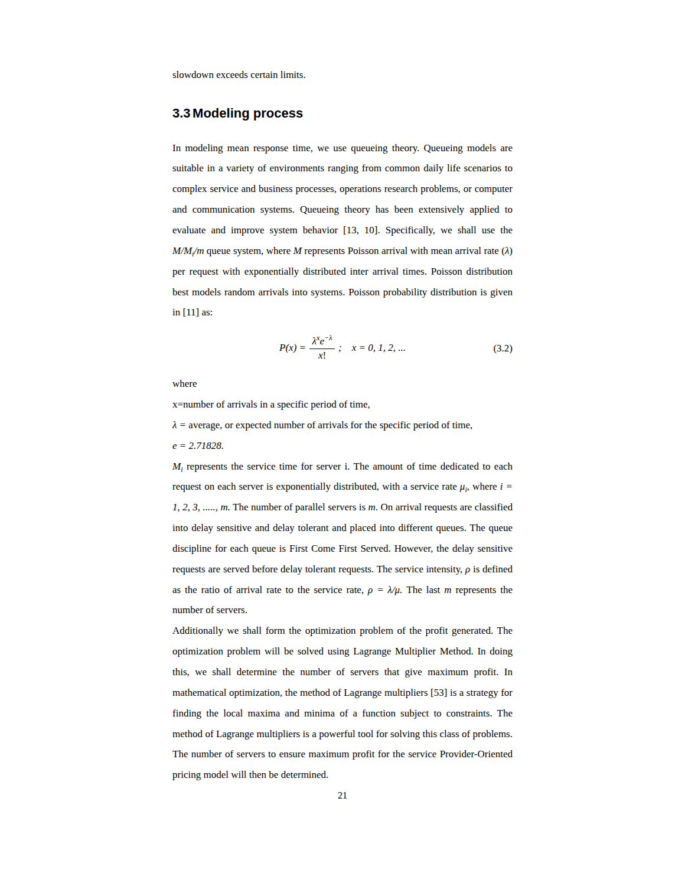slowdown exceeds certain limits.
3.3 Modeling process
In modeling mean response time, we use queueing theory. Queueing models are suitable in a variety of environments ranging from common daily life scenarios to complex service and business processes, operations research problems, or computer and communication systems. Queueing theory has been extensively applied to evaluate and improve system behavior [13, 10]. Specifically, we shall use the M/Mi/m queue system, where M represents Poisson arrival with mean arrival rate (λ) per request with exponentially distributed inter arrival times. Poisson distribution best models random arrivals into systems. Poisson probability distribution is given in [11] as:
P(x) = λxe−λ x! ; x = 0, 1, 2, ... (3.2)
where
x=number of arrivals in a specific period of time,
λ = average, or expected number of arrivals for the specific period of time,
e = 2.71828.
Mi represents the service time for server i. The amount of time dedicated to each request on each server is exponentially distributed, with a service rate μi, where i = 1, 2, 3, ....., m. The number of parallel servers is m. On arrival requests are classified into delay sensitive and delay tolerant and placed into different queues. The queue discipline for each queue is First Come First Served. However, the delay sensitive requests are served before delay tolerant requests. The service intensity, ρ is defined as the ratio of arrival rate to the service rate, ρ = λ/μ. The last m represents the number of servers.
Additionally we shall form the optimization problem of the profit generated. The optimization problem will be solved using Lagrange Multiplier Method. In doing this, we shall determine the number of servers that give maximum profit. In mathematical optimization, the method of Lagrange multipliers [53] is a strategy for finding the local maxima and minima of a function subject to constraints. The method of Lagrange multipliers is a powerful tool for solving this class of problems. The number of servers to ensure maximum profit for the service Provider-Oriented pricing model will then be determined.
21